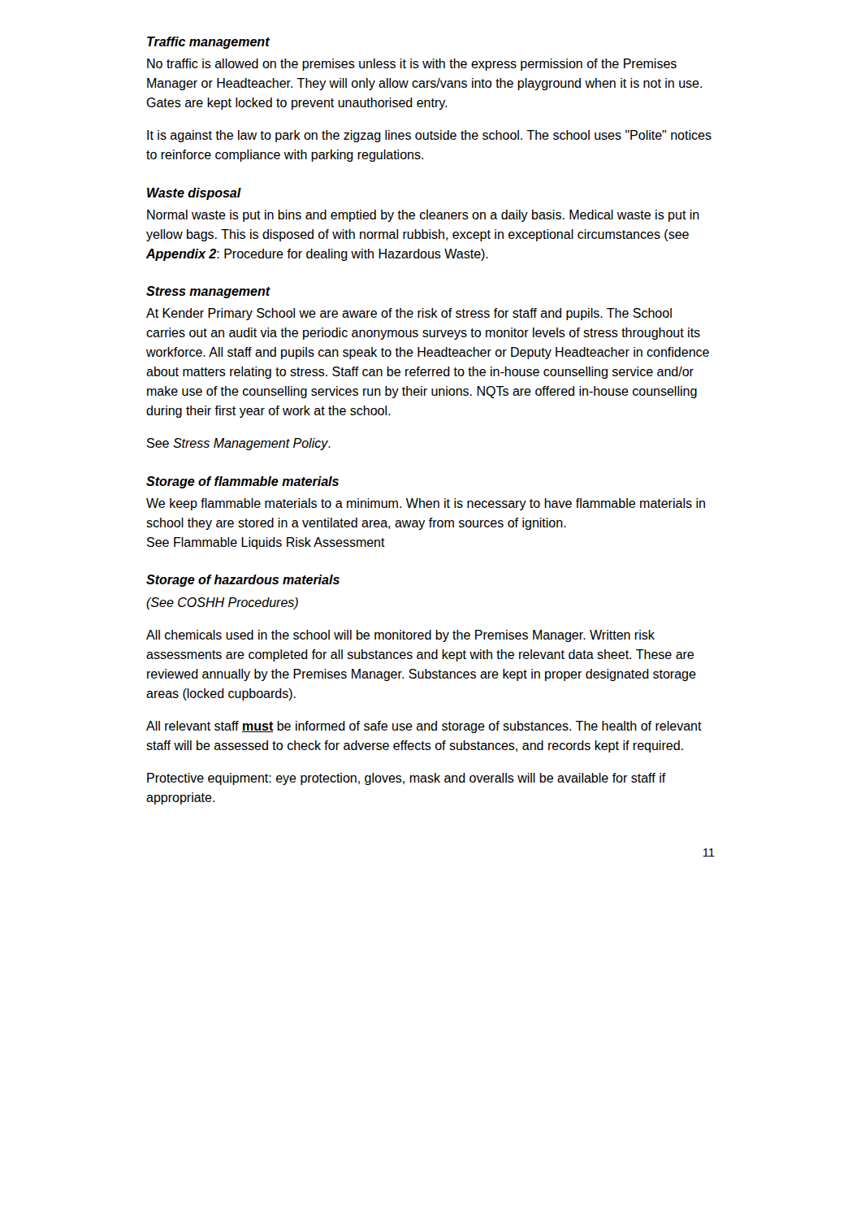Traffic management
No traffic is allowed on the premises unless it is with the express permission of the Premises Manager or Headteacher. They will only allow cars/vans into the playground when it is not in use. Gates are kept locked to prevent unauthorised entry.
It is against the law to park on the zigzag lines outside the school. The school uses "Polite" notices to reinforce compliance with parking regulations.
Waste disposal
Normal waste is put in bins and emptied by the cleaners on a daily basis. Medical waste is put in yellow bags. This is disposed of with normal rubbish, except in exceptional circumstances (see Appendix 2: Procedure for dealing with Hazardous Waste).
Stress management
At Kender Primary School we are aware of the risk of stress for staff and pupils. The School carries out an audit via the periodic anonymous surveys to monitor levels of stress throughout its workforce. All staff and pupils can speak to the Headteacher or Deputy Headteacher in confidence about matters relating to stress. Staff can be referred to the in-house counselling service and/or make use of the counselling services run by their unions. NQTs are offered in-house counselling during their first year of work at the school.
See Stress Management Policy.
Storage of flammable materials
We keep flammable materials to a minimum. When it is necessary to have flammable materials in school they are stored in a ventilated area, away from sources of ignition.
See Flammable Liquids Risk Assessment
Storage of hazardous materials
(See COSHH Procedures)
All chemicals used in the school will be monitored by the Premises Manager. Written risk assessments are completed for all substances and kept with the relevant data sheet. These are reviewed annually by the Premises Manager. Substances are kept in proper designated storage areas (locked cupboards).
All relevant staff must be informed of safe use and storage of substances. The health of relevant staff will be assessed to check for adverse effects of substances, and records kept if required.
Protective equipment: eye protection, gloves, mask and overalls will be available for staff if appropriate.
11